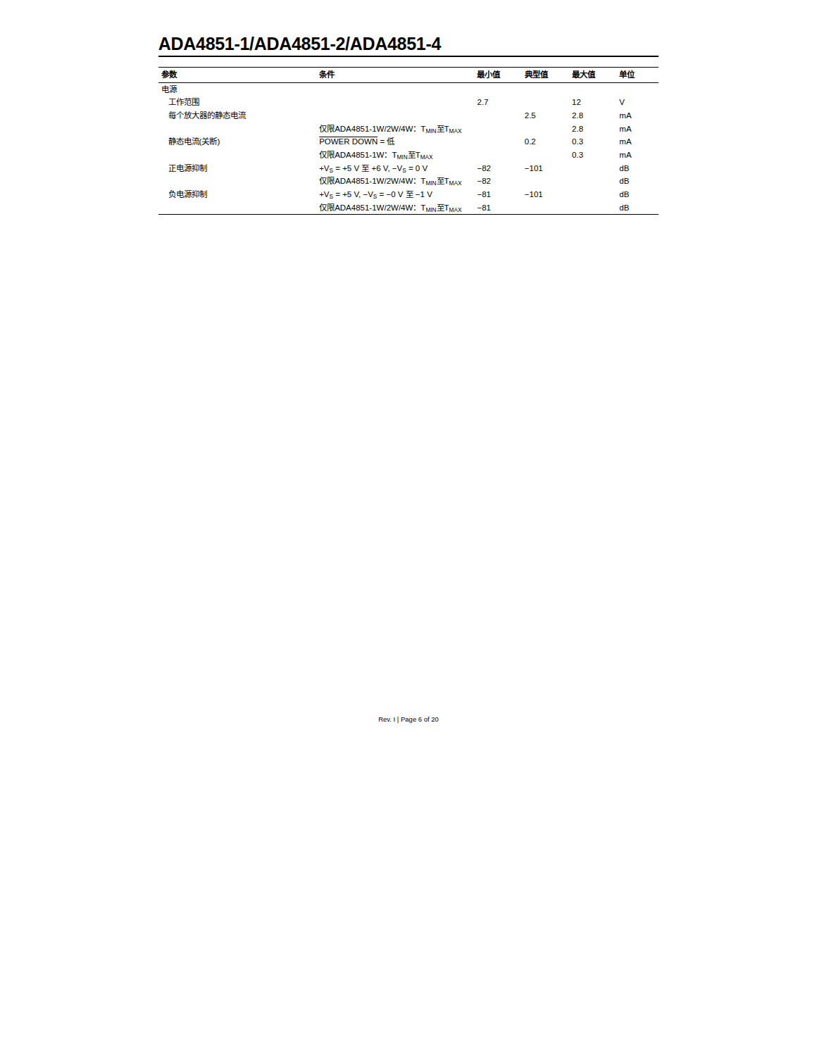ADA4851-1/ADA4851-2/ADA4851-4
| 参数 | 条件 | 最小值 | 典型值 | 最大值 | 单位 |
| --- | --- | --- | --- | --- | --- |
| 电源 | | | | | |
| 工作范围 | | 2.7 | | 12 | V |
| 每个放大器的静态电流 | | | 2.5 | 2.8 | mA |
| | 仅限ADA4851-1W/2W/4W：T MIN 至T MAX | | | 2.8 | mA |
| 静态电流(关断) | POWER DOWN = 低 | | 0.2 | 0.3 | mA |
| | 仅限ADA4851-1W：T MIN 至T MAX | | | 0.3 | mA |
| 正电源抑制 | +V S = +5 V 至 +6 V, −V S = 0 V | −82 | −101 | | dB |
| | 仅限ADA4851-1W/2W/4W：T MIN 至T MAX | −82 | | | dB |
| 负电源抑制 | +V S = +5 V, −V S = −0 V 至 −1 V | −81 | −101 | | dB |
| | 仅限ADA4851-1W/2W/4W：T MIN 至T MAX | −81 | | | dB |
Rev. I | Page 6 of 20